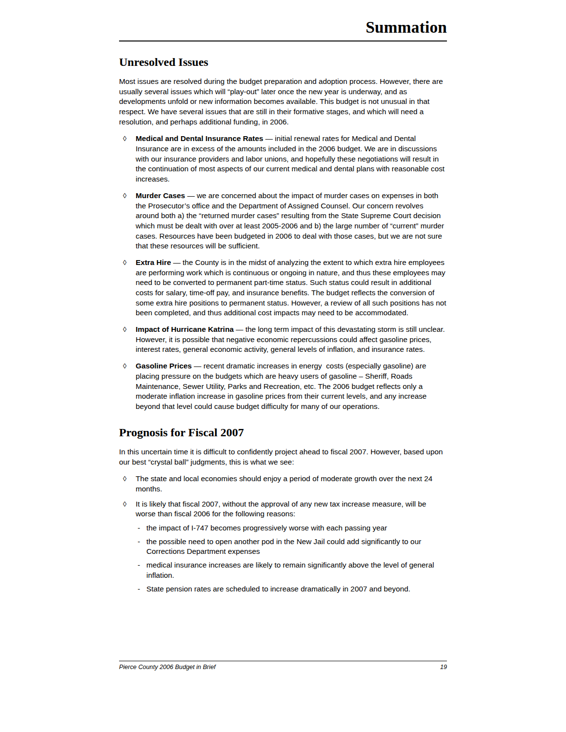Summation
Unresolved Issues
Most issues are resolved during the budget preparation and adoption process. However, there are usually several issues which will “play-out” later once the new year is underway, and as developments unfold or new information becomes available. This budget is not unusual in that respect. We have several issues that are still in their formative stages, and which will need a resolution, and perhaps additional funding, in 2006.
Medical and Dental Insurance Rates — initial renewal rates for Medical and Dental Insurance are in excess of the amounts included in the 2006 budget. We are in discussions with our insurance providers and labor unions, and hopefully these negotiations will result in the continuation of most aspects of our current medical and dental plans with reasonable cost increases.
Murder Cases — we are concerned about the impact of murder cases on expenses in both the Prosecutor’s office and the Department of Assigned Counsel. Our concern revolves around both a) the “returned murder cases” resulting from the State Supreme Court decision which must be dealt with over at least 2005-2006 and b) the large number of “current” murder cases. Resources have been budgeted in 2006 to deal with those cases, but we are not sure that these resources will be sufficient.
Extra Hire — the County is in the midst of analyzing the extent to which extra hire employees are performing work which is continuous or ongoing in nature, and thus these employees may need to be converted to permanent part-time status. Such status could result in additional costs for salary, time-off pay, and insurance benefits. The budget reflects the conversion of some extra hire positions to permanent status. However, a review of all such positions has not been completed, and thus additional cost impacts may need to be accommodated.
Impact of Hurricane Katrina — the long term impact of this devastating storm is still unclear. However, it is possible that negative economic repercussions could affect gasoline prices, interest rates, general economic activity, general levels of inflation, and insurance rates.
Gasoline Prices — recent dramatic increases in energy costs (especially gasoline) are placing pressure on the budgets which are heavy users of gasoline – Sheriff, Roads Maintenance, Sewer Utility, Parks and Recreation, etc. The 2006 budget reflects only a moderate inflation increase in gasoline prices from their current levels, and any increase beyond that level could cause budget difficulty for many of our operations.
Prognosis for Fiscal 2007
In this uncertain time it is difficult to confidently project ahead to fiscal 2007. However, based upon our best “crystal ball” judgments, this is what we see:
The state and local economies should enjoy a period of moderate growth over the next 24 months.
It is likely that fiscal 2007, without the approval of any new tax increase measure, will be worse than fiscal 2006 for the following reasons:
the impact of I-747 becomes progressively worse with each passing year
the possible need to open another pod in the New Jail could add significantly to our Corrections Department expenses
medical insurance increases are likely to remain significantly above the level of general inflation.
State pension rates are scheduled to increase dramatically in 2007 and beyond.
Pierce County 2006 Budget in Brief 19